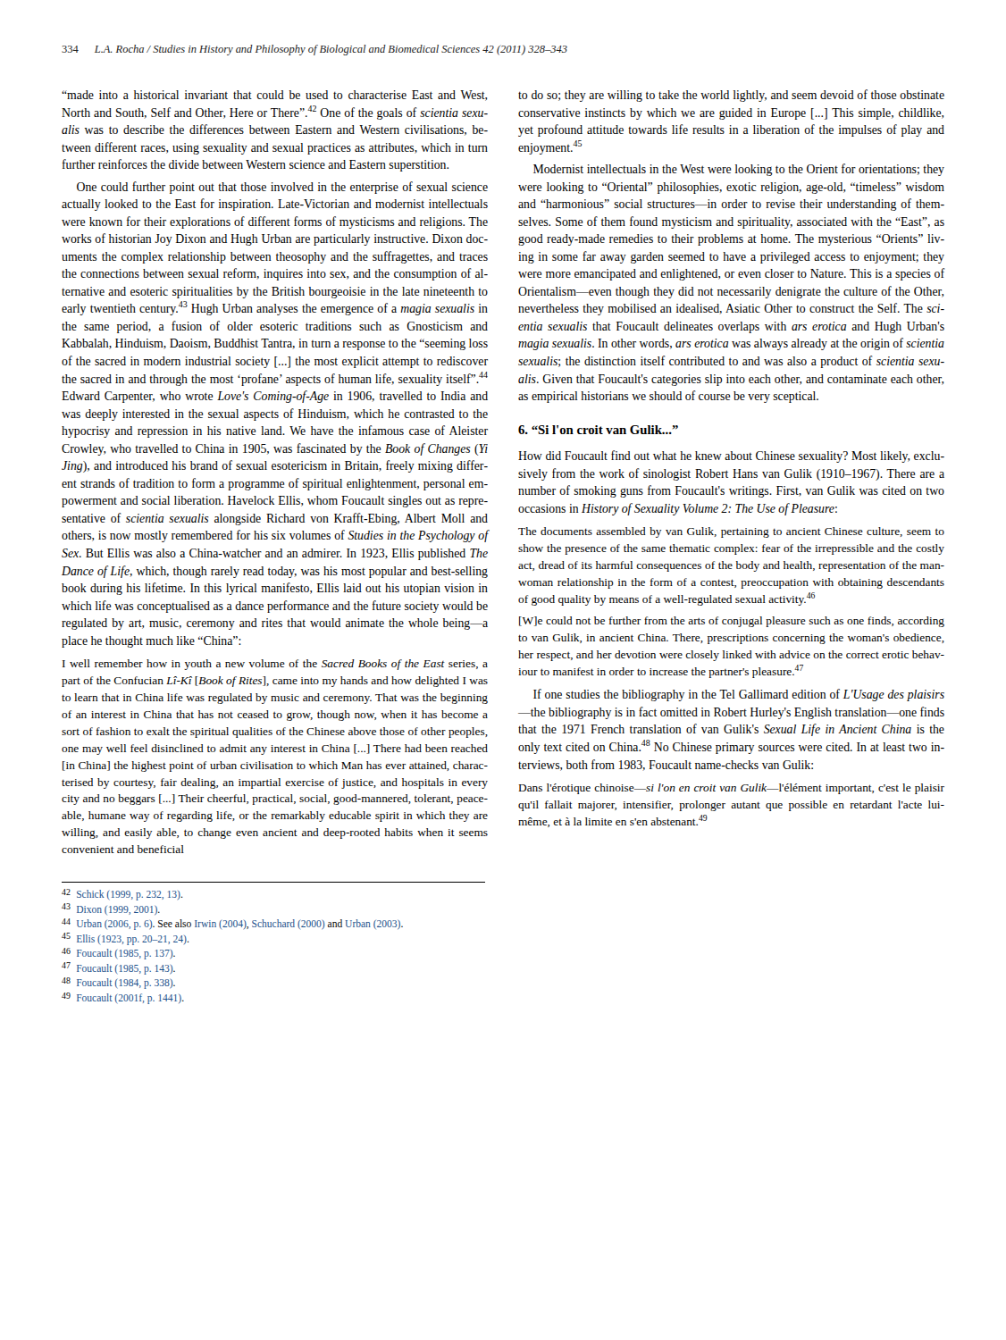334 L.A. Rocha / Studies in History and Philosophy of Biological and Biomedical Sciences 42 (2011) 328–343
“made into a historical invariant that could be used to characterise East and West, North and South, Self and Other, Here or There”.42 One of the goals of scientia sexualis was to describe the differences between Eastern and Western civilisations, between different races, using sexuality and sexual practices as attributes, which in turn further reinforces the divide between Western science and Eastern superstition.
One could further point out that those involved in the enterprise of sexual science actually looked to the East for inspiration. Late-Victorian and modernist intellectuals were known for their explorations of different forms of mysticisms and religions. The works of historian Joy Dixon and Hugh Urban are particularly instructive. Dixon documents the complex relationship between theosophy and the suffragettes, and traces the connections between sexual reform, inquires into sex, and the consumption of alternative and esoteric spiritualities by the British bourgeoisie in the late nineteenth to early twentieth century.43 Hugh Urban analyses the emergence of a magia sexualis in the same period, a fusion of older esoteric traditions such as Gnosticism and Kabbalah, Hinduism, Daoism, Buddhist Tantra, in turn a response to the “seeming loss of the sacred in modern industrial society [...] the most explicit attempt to rediscover the sacred in and through the most ‘profane’ aspects of human life, sexuality itself”.44 Edward Carpenter, who wrote Love's Coming-of-Age in 1906, travelled to India and was deeply interested in the sexual aspects of Hinduism, which he contrasted to the hypocrisy and repression in his native land. We have the infamous case of Aleister Crowley, who travelled to China in 1905, was fascinated by the Book of Changes (Yi Jing), and introduced his brand of sexual esotericism in Britain, freely mixing different strands of tradition to form a programme of spiritual enlightenment, personal empowerment and social liberation. Havelock Ellis, whom Foucault singles out as representative of scientia sexualis alongside Richard von Krafft-Ebing, Albert Moll and others, is now mostly remembered for his six volumes of Studies in the Psychology of Sex. But Ellis was also a China-watcher and an admirer. In 1923, Ellis published The Dance of Life, which, though rarely read today, was his most popular and best-selling book during his lifetime. In this lyrical manifesto, Ellis laid out his utopian vision in which life was conceptualised as a dance performance and the future society would be regulated by art, music, ceremony and rites that would animate the whole being—a place he thought much like “China”:
I well remember how in youth a new volume of the Sacred Books of the East series, a part of the Confucian Lî-Kî [Book of Rites], came into my hands and how delighted I was to learn that in China life was regulated by music and ceremony. That was the beginning of an interest in China that has not ceased to grow, though now, when it has become a sort of fashion to exalt the spiritual qualities of the Chinese above those of other peoples, one may well feel disinclined to admit any interest in China [...] There had been reached [in China] the highest point of urban civilisation to which Man has ever attained, characterised by courtesy, fair dealing, an impartial exercise of justice, and hospitals in every city and no beggars [...] Their cheerful, practical, social, good-mannered, tolerant, peaceable, humane way of regarding life, or the remarkably educable spirit in which they are willing, and easily able, to change even ancient and deep-rooted habits when it seems convenient and beneficial
to do so; they are willing to take the world lightly, and seem devoid of those obstinate conservative instincts by which we are guided in Europe [...] This simple, childlike, yet profound attitude towards life results in a liberation of the impulses of play and enjoyment.45
Modernist intellectuals in the West were looking to the Orient for orientations; they were looking to “Oriental” philosophies, exotic religion, age-old, “timeless” wisdom and “harmonious” social structures—in order to revise their understanding of themselves. Some of them found mysticism and spirituality, associated with the “East”, as good ready-made remedies to their problems at home. The mysterious “Orients” living in some far away garden seemed to have a privileged access to enjoyment; they were more emancipated and enlightened, or even closer to Nature. This is a species of Orientalism—even though they did not necessarily denigrate the culture of the Other, nevertheless they mobilised an idealised, Asiatic Other to construct the Self. The scientia sexualis that Foucault delineates overlaps with ars erotica and Hugh Urban's magia sexualis. In other words, ars erotica was always already at the origin of scientia sexualis; the distinction itself contributed to and was also a product of scientia sexualis. Given that Foucault's categories slip into each other, and contaminate each other, as empirical historians we should of course be very sceptical.
6. “Si l'on croit van Gulik...”
How did Foucault find out what he knew about Chinese sexuality? Most likely, exclusively from the work of sinologist Robert Hans van Gulik (1910–1967). There are a number of smoking guns from Foucault's writings. First, van Gulik was cited on two occasions in History of Sexuality Volume 2: The Use of Pleasure:
The documents assembled by van Gulik, pertaining to ancient Chinese culture, seem to show the presence of the same thematic complex: fear of the irrepressible and the costly act, dread of its harmful consequences of the body and health, representation of the man-woman relationship in the form of a contest, preoccupation with obtaining descendants of good quality by means of a well-regulated sexual activity.46
[W]e could not be further from the arts of conjugal pleasure such as one finds, according to van Gulik, in ancient China. There, prescriptions concerning the woman's obedience, her respect, and her devotion were closely linked with advice on the correct erotic behaviour to manifest in order to increase the partner's pleasure.47
If one studies the bibliography in the Tel Gallimard edition of L'Usage des plaisirs—the bibliography is in fact omitted in Robert Hurley's English translation—one finds that the 1971 French translation of van Gulik's Sexual Life in Ancient China is the only text cited on China.48 No Chinese primary sources were cited. In at least two interviews, both from 1983, Foucault name-checks van Gulik:
Dans l'érotique chinoise—si l'on en croit van Gulik—l'élément important, c'est le plaisir qu'il fallait majorer, intensifier, prolonger autant que possible en retardant l'acte lui-même, et à la limite en s'en abstenant.49
42 Schick (1999, p. 232, 13).
43 Dixon (1999, 2001).
44 Urban (2006, p. 6). See also Irwin (2004), Schuchard (2000) and Urban (2003).
45 Ellis (1923, pp. 20–21, 24).
46 Foucault (1985, p. 137).
47 Foucault (1985, p. 143).
48 Foucault (1984, p. 338).
49 Foucault (2001f, p. 1441).